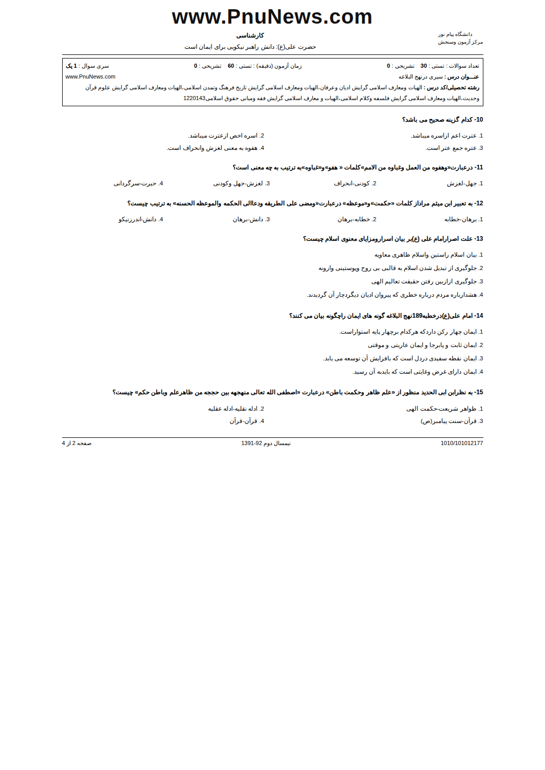www.PnuNews.com
دانشگاه پیام نور
مرکز آزمون وسنجش
کارشناسی
حضرت علی(ع): دانش راهبر نیکویی برای ایمان است
تعداد سوالات : تستی : 30 تشریحی : 0
زمان آزمون (دقیقه) : تستی : 60 تشریحی : 0
سری سوال : 1 یک
عنـــوان درس : سیری درنهج البلاغه
www.PnuNews.com
رشته تحصیلی/کد درس : الهیات ومعارف اسلامی گرایش ادیان وعرفان،الهیات ومعارف اسلامی گرایش تاریخ فرهنگ وتمدن اسلامی،الهیات ومعارف اسلامی گرایش علوم قرآن وحدیث،الهیات ومعارف اسلامی گرایش فلسفه وکلام اسلامی،الهیات و معارف اسلامی گرایش فقه ومبانی حقوق اسلامی1220143
10- کدام گزینه صحیح می باشد؟
1. عترت اعم ازاسره میباشد.
2. اسره اخص ازعترت میباشد.
3. عتره جمع عتر است.
4. هفوه به معنی لغزش وانحراف است.
11- درعبارت«وهفوه من العمل وغباوه من الامم»کلمات « هفو»و«غباوه»به ترتیب به چه معنی است؟
1. جهل-لغزش
2. کودنی-انحراف
3. لغزش-جهل وکودنی
4. حیرت-سرگردانی
12- به تعبیر ابن میثم مراداز کلمات «حکمت»و«موعظه» درعبارت«ومضی علی الطریقه ودعاالی الحکمه والموعظه الحسنه» به ترتیب چیست؟
1. برهان-خطابه
2. خطابه-برهان
3. دانش-برهان
4. دانش-اندرزنیکو
13- علت اصرارامام علی (ع)بر بیان اسرارومزایای معنوی اسلام چیست؟
1. بیان اسلام راستین واسلام ظاهری معاویه
2. جلوگیری از تبدیل شدن اسلام به قالبی بی روح وپوستینی وارونه
3. جلوگیری ازازبین رفتن حقیقت تعالیم الهی
4. هشدارباره مردم درباره خطری که پیروان ادیان دیگردچار آن گردیدند.
14- امام علی(ع)درخطبه189نهج البلاغه گونه های ایمان راچگونه بیان می کنند؟
1. ایمان چهار رکن داردکه هرکدام برچهار پایه استواراست.
2. ایمان ثابت و پابرجا و ایمان عاریتی و موقتی
3. ایمان نقطه سفیدی دردل است که بافزایش آن توسعه می یابد.
4. ایمان دارای غرض وغایتی است که بایدبه آن رسید.
15- به نظرابن ابی الحدید منظور از «علم ظاهر وحکمت باطن» درعبارت «اصطفی الله تعالی منهجهه بین حججه من ظاهرعلم وباطن حکم» چیست؟
1. ظواهر شریعت-حکمت الهی
2. ادله نقلیه-ادله عقلیه
3. قرآن-سنت پیامبر(ص)
4. قرآن-قرآن
1010/101012177
نیمسال دوم 92-1391
صفحه 2 از 4